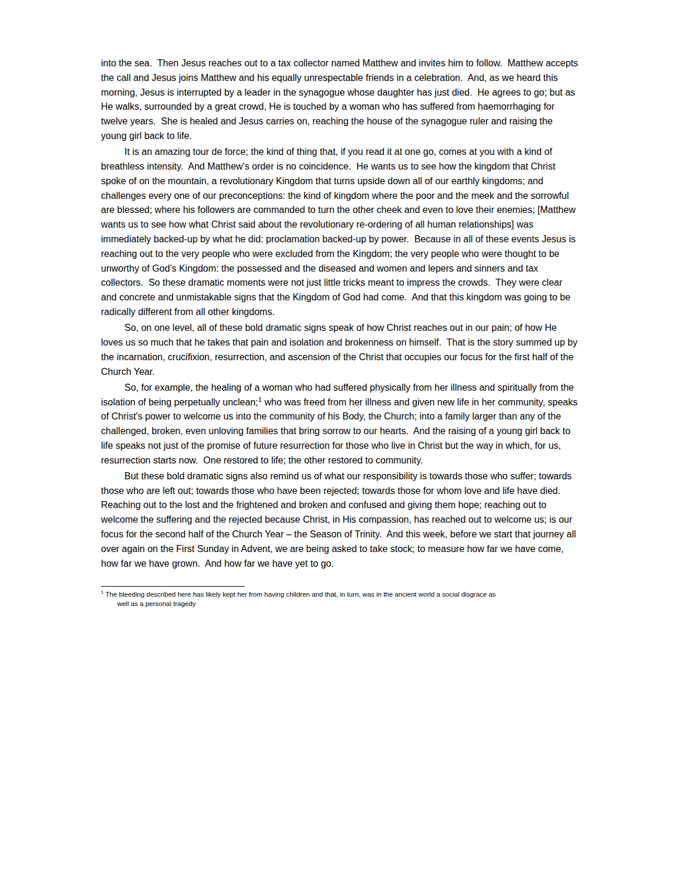into the sea. Then Jesus reaches out to a tax collector named Matthew and invites him to follow. Matthew accepts the call and Jesus joins Matthew and his equally unrespectable friends in a celebration. And, as we heard this morning, Jesus is interrupted by a leader in the synagogue whose daughter has just died. He agrees to go; but as He walks, surrounded by a great crowd, He is touched by a woman who has suffered from haemorrhaging for twelve years. She is healed and Jesus carries on, reaching the house of the synagogue ruler and raising the young girl back to life.
It is an amazing tour de force; the kind of thing that, if you read it at one go, comes at you with a kind of breathless intensity. And Matthew's order is no coincidence. He wants us to see how the kingdom that Christ spoke of on the mountain, a revolutionary Kingdom that turns upside down all of our earthly kingdoms; and challenges every one of our preconceptions: the kind of kingdom where the poor and the meek and the sorrowful are blessed; where his followers are commanded to turn the other cheek and even to love their enemies; [Matthew wants us to see how what Christ said about the revolutionary re-ordering of all human relationships] was immediately backed-up by what he did: proclamation backed-up by power. Because in all of these events Jesus is reaching out to the very people who were excluded from the Kingdom; the very people who were thought to be unworthy of God's Kingdom: the possessed and the diseased and women and lepers and sinners and tax collectors. So these dramatic moments were not just little tricks meant to impress the crowds. They were clear and concrete and unmistakable signs that the Kingdom of God had come. And that this kingdom was going to be radically different from all other kingdoms.
So, on one level, all of these bold dramatic signs speak of how Christ reaches out in our pain; of how He loves us so much that he takes that pain and isolation and brokenness on himself. That is the story summed up by the incarnation, crucifixion, resurrection, and ascension of the Christ that occupies our focus for the first half of the Church Year.
So, for example, the healing of a woman who had suffered physically from her illness and spiritually from the isolation of being perpetually unclean;1 who was freed from her illness and given new life in her community, speaks of Christ's power to welcome us into the community of his Body, the Church; into a family larger than any of the challenged, broken, even unloving families that bring sorrow to our hearts. And the raising of a young girl back to life speaks not just of the promise of future resurrection for those who live in Christ but the way in which, for us, resurrection starts now. One restored to life; the other restored to community.
But these bold dramatic signs also remind us of what our responsibility is towards those who suffer; towards those who are left out; towards those who have been rejected; towards those for whom love and life have died. Reaching out to the lost and the frightened and broken and confused and giving them hope; reaching out to welcome the suffering and the rejected because Christ, in His compassion, has reached out to welcome us; is our focus for the second half of the Church Year – the Season of Trinity. And this week, before we start that journey all over again on the First Sunday in Advent, we are being asked to take stock; to measure how far we have come, how far we have grown. And how far we have yet to go.
1 The bleeding described here has likely kept her from having children and that, in turn, was in the ancient world a social disgrace as
well as a personal tragedy